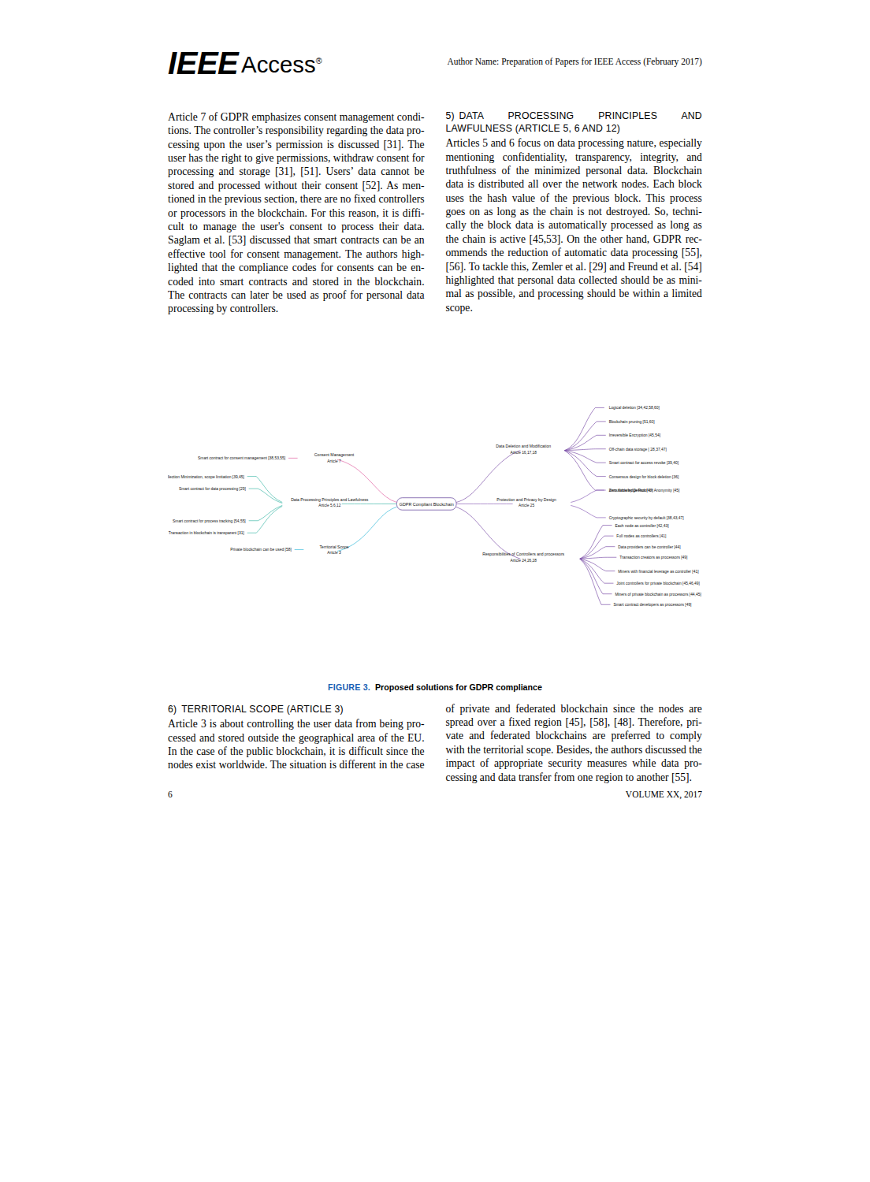IEEE Access®
Author Name: Preparation of Papers for IEEE Access (February 2017)
Article 7 of GDPR emphasizes consent management conditions. The controller’s responsibility regarding the data processing upon the user’s permission is discussed [31]. The user has the right to give permissions, withdraw consent for processing and storage [31], [51]. Users’ data cannot be stored and processed without their consent [52]. As mentioned in the previous section, there are no fixed controllers or processors in the blockchain. For this reason, it is difficult to manage the user's consent to process their data. Saglam et al. [53] discussed that smart contracts can be an effective tool for consent management. The authors highlighted that the compliance codes for consents can be encoded into smart contracts and stored in the blockchain. The contracts can later be used as proof for personal data processing by controllers.
5) DATA PROCESSING PRINCIPLES AND LAWFULNESS (ARTICLE 5, 6 AND 12)
Articles 5 and 6 focus on data processing nature, especially mentioning confidentiality, transparency, integrity, and truthfulness of the minimized personal data. Blockchain data is distributed all over the network nodes. Each block uses the hash value of the previous block. This process goes on as long as the chain is not destroyed. So, technically the block data is automatically processed as long as the chain is active [45,53]. On the other hand, GDPR recommends the reduction of automatic data processing [55], [56]. To tackle this, Zemler et al. [29] and Freund et al. [54] highlighted that personal data collected should be as minimal as possible, and processing should be within a limited scope.
GDPR Compliant Blockchain Data Deletion and Modification Article 16,17,18 Logical deletion [34,42,58,60] Blockchain pruning [51,60] Irreversible Encryption [45,54] Off-chain data storage [ 28,37,47] Smart contract for access revoke [39,40] Consensus design for block deletion [36] Zero Knowledge Proof for Anonymity [45] Protection and Privacy by Design Article 25 Immutable by Default [47] Cryptographic security by default [38,43,47] Responsibilities of Controllers and processors Article 24,26,28 Each node as controller [42,43] Full nodes as controllers [41] Data providers can be controller [44] Transaction creators as processors [49] Miners with financial leverage as controller [41] Joint controllers for private blockchain [45,46,49] Miners of private blockchain as processors [44,45] Smart contract developers as processors [49] Consent Management Article 7 Smart contract for consent management [38,53,55] Data Processing Principles and Lawfulness Article 5,6,12 Data Collection Minimization, scope limitation [39,45] Smart contract for data processing [29] Smart contract for process tracking [54,55] Transaction in blockchain is transparent [31] Territorial Scope Article 3 Private blockchain can be used [58]
FIGURE 3. Proposed solutions for GDPR compliance
6) TERRITORIAL SCOPE (ARTICLE 3)
Article 3 is about controlling the user data from being processed and stored outside the geographical area of the EU. In the case of the public blockchain, it is difficult since the nodes exist worldwide. The situation is different in the case of private and federated blockchain since the nodes are spread over a fixed region [45], [58], [48]. Therefore, private and federated blockchains are preferred to comply with the territorial scope. Besides, the authors discussed the impact of appropriate security measures while data processing and data transfer from one region to another [55].
6
VOLUME XX, 2017